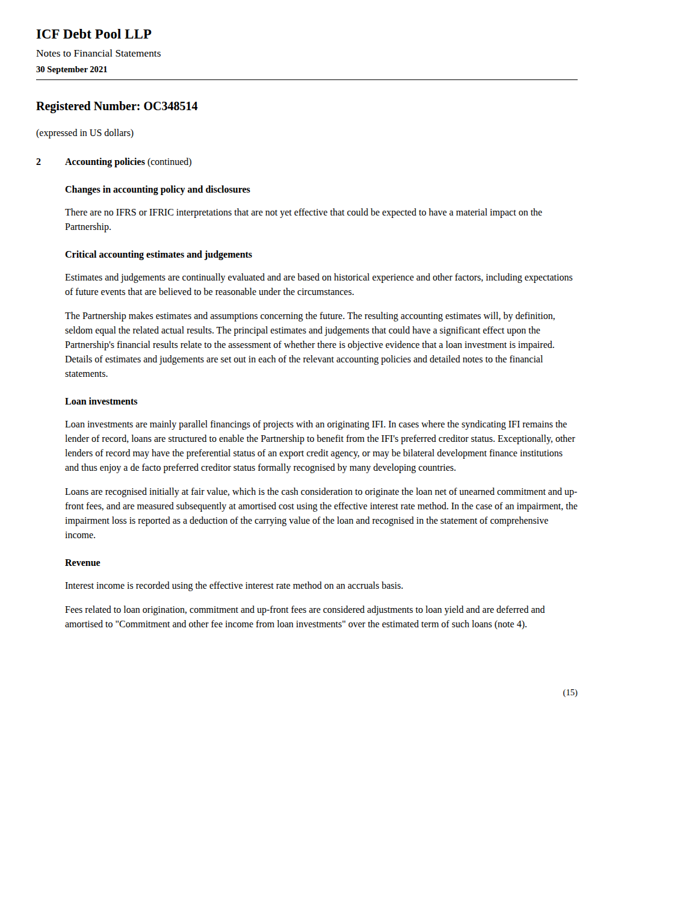ICF Debt Pool LLP
Notes to Financial Statements
30 September 2021
Registered Number: OC348514
(expressed in US dollars)
2 Accounting policies (continued)
Changes in accounting policy and disclosures
There are no IFRS or IFRIC interpretations that are not yet effective that could be expected to have a material impact on the Partnership.
Critical accounting estimates and judgements
Estimates and judgements are continually evaluated and are based on historical experience and other factors, including expectations of future events that are believed to be reasonable under the circumstances.
The Partnership makes estimates and assumptions concerning the future. The resulting accounting estimates will, by definition, seldom equal the related actual results. The principal estimates and judgements that could have a significant effect upon the Partnership's financial results relate to the assessment of whether there is objective evidence that a loan investment is impaired. Details of estimates and judgements are set out in each of the relevant accounting policies and detailed notes to the financial statements.
Loan investments
Loan investments are mainly parallel financings of projects with an originating IFI. In cases where the syndicating IFI remains the lender of record, loans are structured to enable the Partnership to benefit from the IFI's preferred creditor status. Exceptionally, other lenders of record may have the preferential status of an export credit agency, or may be bilateral development finance institutions and thus enjoy a de facto preferred creditor status formally recognised by many developing countries.
Loans are recognised initially at fair value, which is the cash consideration to originate the loan net of unearned commitment and up-front fees, and are measured subsequently at amortised cost using the effective interest rate method. In the case of an impairment, the impairment loss is reported as a deduction of the carrying value of the loan and recognised in the statement of comprehensive income.
Revenue
Interest income is recorded using the effective interest rate method on an accruals basis.
Fees related to loan origination, commitment and up-front fees are considered adjustments to loan yield and are deferred and amortised to "Commitment and other fee income from loan investments" over the estimated term of such loans (note 4).
(15)